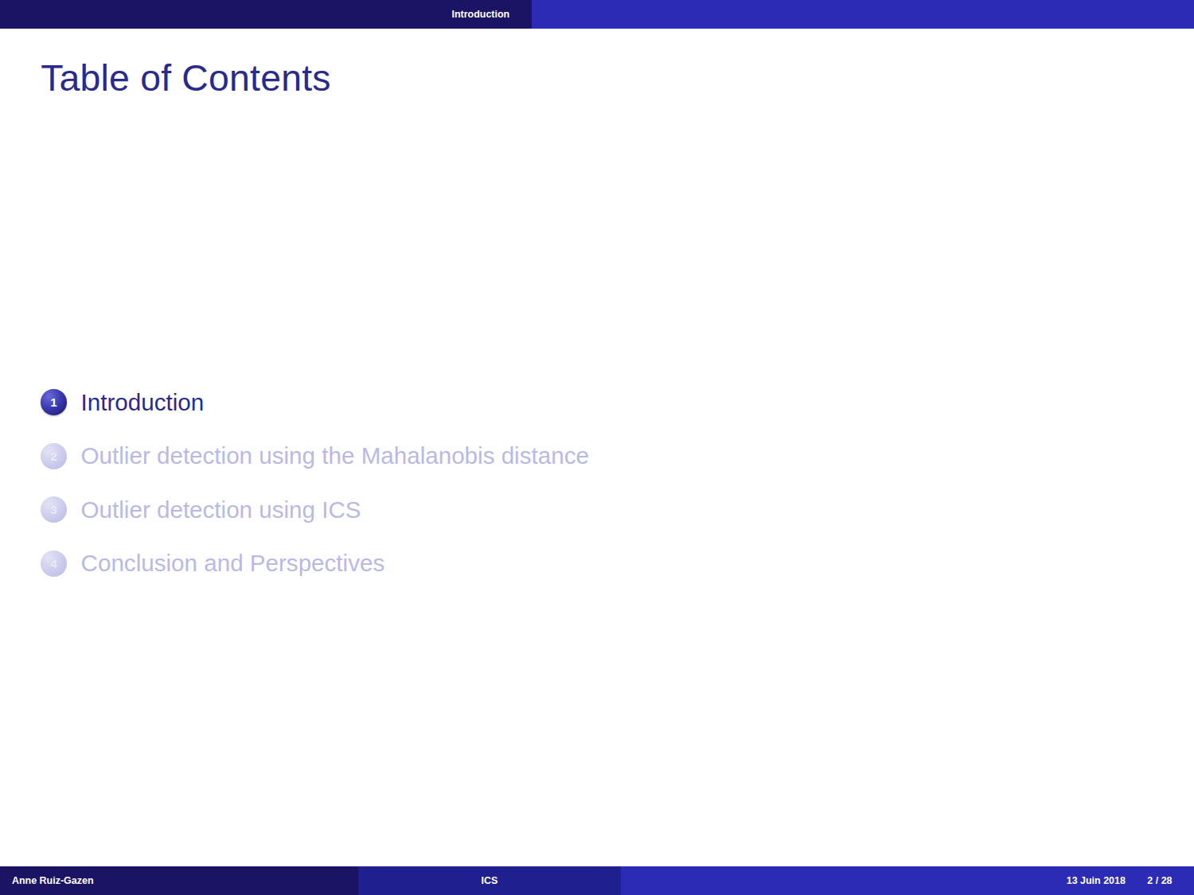Introduction
Table of Contents
1 Introduction
2 Outlier detection using the Mahalanobis distance
3 Outlier detection using ICS
4 Conclusion and Perspectives
Anne Ruiz-Gazen
ICS
13 Juin 20182 / 28